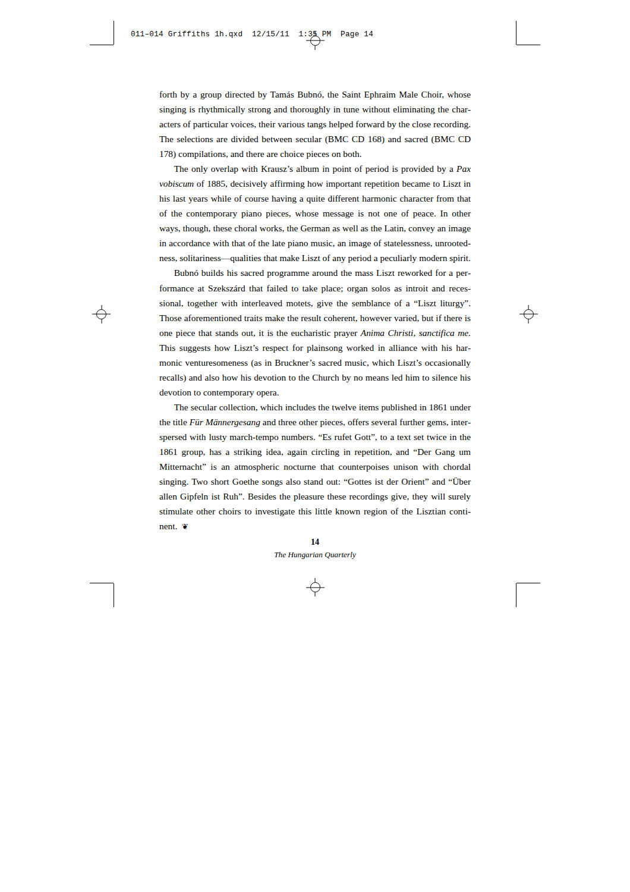011–014 Griffiths 1h.qxd 12/15/11 1:35 PM Page 14
forth by a group directed by Tamás Bubnó, the Saint Ephraim Male Choir, whose singing is rhythmically strong and thoroughly in tune without eliminating the characters of particular voices, their various tangs helped forward by the close recording. The selections are divided between secular (BMC CD 168) and sacred (BMC CD 178) compilations, and there are choice pieces on both.
The only overlap with Krausz’s album in point of period is provided by a Pax vobiscum of 1885, decisively affirming how important repetition became to Liszt in his last years while of course having a quite different harmonic character from that of the contemporary piano pieces, whose message is not one of peace. In other ways, though, these choral works, the German as well as the Latin, convey an image in accordance with that of the late piano music, an image of statelessness, unrootedness, solitariness—qualities that make Liszt of any period a peculiarly modern spirit.
Bubnó builds his sacred programme around the mass Liszt reworked for a performance at Szekszárd that failed to take place; organ solos as introit and recessional, together with interleaved motets, give the semblance of a “Liszt liturgy”. Those aforementioned traits make the result coherent, however varied, but if there is one piece that stands out, it is the eucharistic prayer Anima Christi, sanctifica me. This suggests how Liszt’s respect for plainsong worked in alliance with his harmonic venturesomeness (as in Bruckner’s sacred music, which Liszt’s occasionally recalls) and also how his devotion to the Church by no means led him to silence his devotion to contemporary opera.
The secular collection, which includes the twelve items published in 1861 under the title Für Männergesang and three other pieces, offers several further gems, interspersed with lusty march-tempo numbers. “Es rufet Gott”, to a text set twice in the 1861 group, has a striking idea, again circling in repetition, and “Der Gang um Mitternacht” is an atmospheric nocturne that counterpoises unison with chordal singing. Two short Goethe songs also stand out: “Gottes ist der Orient” and “Über allen Gipfeln ist Ruh”. Besides the pleasure these recordings give, they will surely stimulate other choirs to investigate this little known region of the Lisztian continent. ❦
14
The Hungarian Quarterly